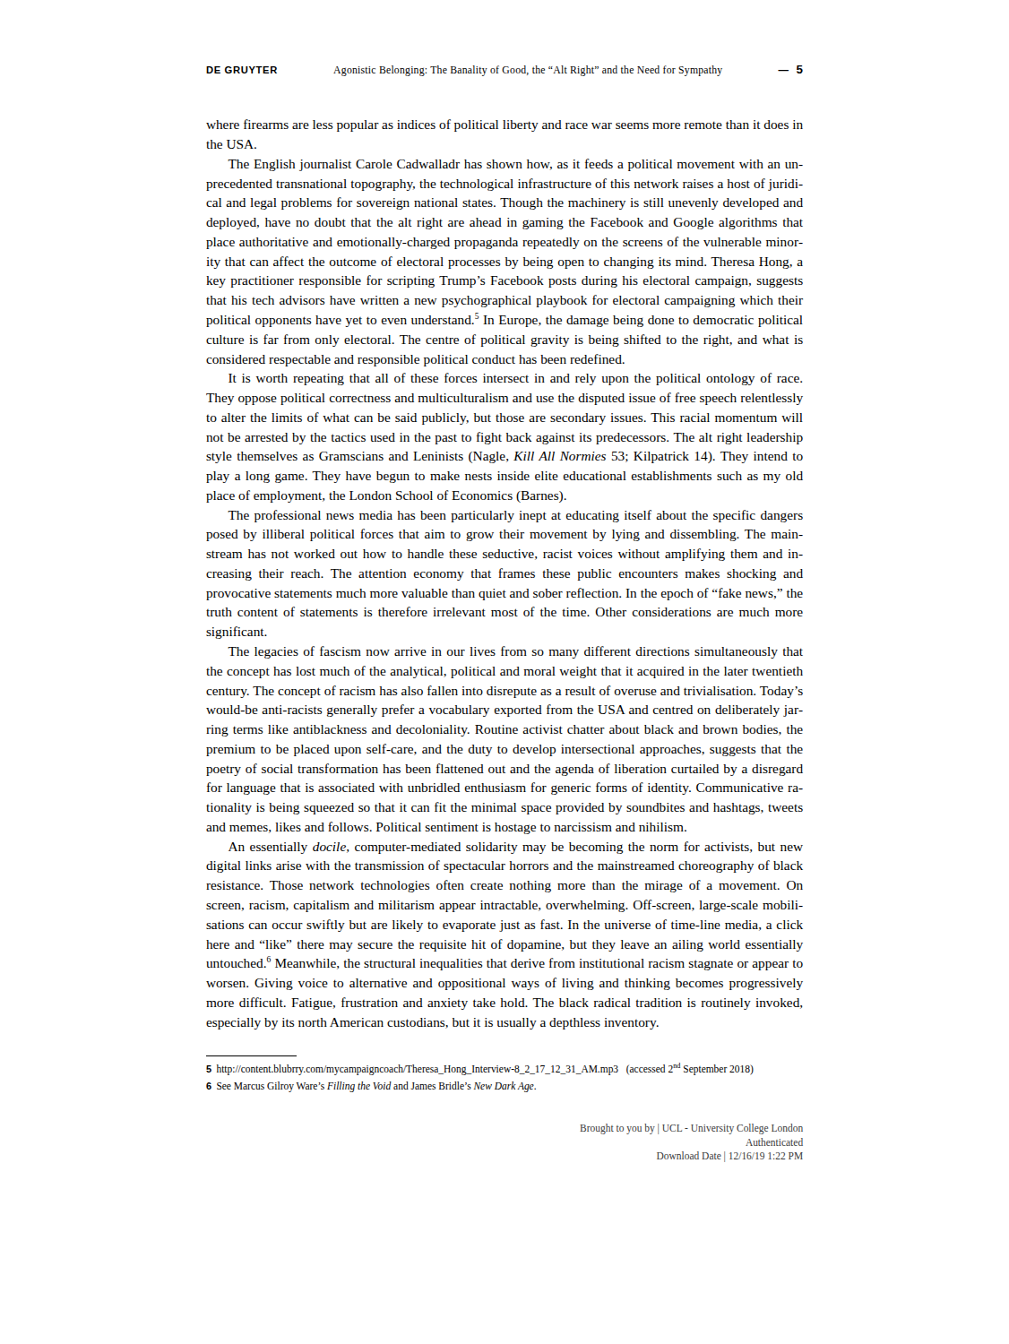De Gruyter Agonistic Belonging: The Banality of Good, the “Alt Right” and the Need for Sympathy —5
where firearms are less popular as indices of political liberty and race war seems more remote than it does in the USA.
The English journalist Carole Cadwalladr has shown how, as it feeds a political movement with an unprecedented transnational topography, the technological infrastructure of this network raises a host of juridical and legal problems for sovereign national states. Though the machinery is still unevenly developed and deployed, have no doubt that the alt right are ahead in gaming the Facebook and Google algorithms that place authoritative and emotionally-charged propaganda repeatedly on the screens of the vulnerable minority that can affect the outcome of electoral processes by being open to changing its mind. Theresa Hong, a key practitioner responsible for scripting Trump’s Facebook posts during his electoral campaign, suggests that his tech advisors have written a new psychographical playbook for electoral campaigning which their political opponents have yet to even understand.5 In Europe, the damage being done to democratic political culture is far from only electoral. The centre of political gravity is being shifted to the right, and what is considered respectable and responsible political conduct has been redefined.
It is worth repeating that all of these forces intersect in and rely upon the political ontology of race. They oppose political correctness and multiculturalism and use the disputed issue of free speech relentlessly to alter the limits of what can be said publicly, but those are secondary issues. This racial momentum will not be arrested by the tactics used in the past to fight back against its predecessors. The alt right leadership style themselves as Gramscians and Leninists (Nagle, Kill All Normies 53; Kilpatrick 14). They intend to play a long game. They have begun to make nests inside elite educational establishments such as my old place of employment, the London School of Economics (Barnes).
The professional news media has been particularly inept at educating itself about the specific dangers posed by illiberal political forces that aim to grow their movement by lying and dissembling. The mainstream has not worked out how to handle these seductive, racist voices without amplifying them and increasing their reach. The attention economy that frames these public encounters makes shocking and provocative statements much more valuable than quiet and sober reflection. In the epoch of “fake news,” the truth content of statements is therefore irrelevant most of the time. Other considerations are much more significant.
The legacies of fascism now arrive in our lives from so many different directions simultaneously that the concept has lost much of the analytical, political and moral weight that it acquired in the later twentieth century. The concept of racism has also fallen into disrepute as a result of overuse and trivialisation. Today’s would-be anti-racists generally prefer a vocabulary exported from the USA and centred on deliberately jarring terms like antiblackness and decoloniality. Routine activist chatter about black and brown bodies, the premium to be placed upon self-care, and the duty to develop intersectional approaches, suggests that the poetry of social transformation has been flattened out and the agenda of liberation curtailed by a disregard for language that is associated with unbridled enthusiasm for generic forms of identity. Communicative rationality is being squeezed so that it can fit the minimal space provided by soundbites and hashtags, tweets and memes, likes and follows. Political sentiment is hostage to narcissism and nihilism.
An essentially docile, computer-mediated solidarity may be becoming the norm for activists, but new digital links arise with the transmission of spectacular horrors and the mainstreamed choreography of black resistance. Those network technologies often create nothing more than the mirage of a movement. On screen, racism, capitalism and militarism appear intractable, overwhelming. Off-screen, large-scale mobilisations can occur swiftly but are likely to evaporate just as fast. In the universe of time-line media, a click here and “like” there may secure the requisite hit of dopamine, but they leave an ailing world essentially untouched.6 Meanwhile, the structural inequalities that derive from institutional racism stagnate or appear to worsen. Giving voice to alternative and oppositional ways of living and thinking becomes progressively more difficult. Fatigue, frustration and anxiety take hold. The black radical tradition is routinely invoked, especially by its north American custodians, but it is usually a depthless inventory.
5 http://content.blubrry.com/mycampaigncoach/Theresa_Hong_Interview-8_2_17_12_31_AM.mp3 (accessed 2nd September 2018)
6 See Marcus Gilroy Ware’s Filling the Void and James Bridle’s New Dark Age.
Brought to you by | UCL - University College London
Authenticated
Download Date | 12/16/19 1:22 PM